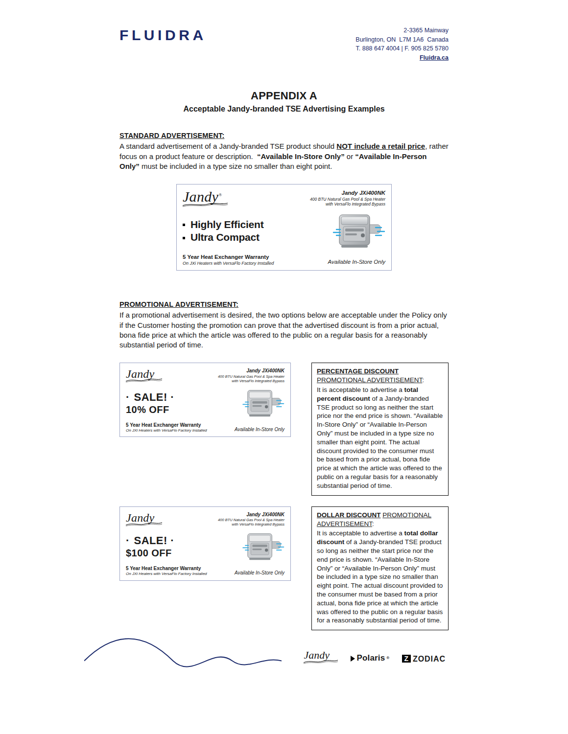FLUIDRA
2-3365 Mainway
Burlington, ON L7M 1A6 Canada
T. 888 647 4004 | F. 905 825 5780
Fluidra.ca
APPENDIX A
Acceptable Jandy-branded TSE Advertising Examples
STANDARD ADVERTISEMENT:
A standard advertisement of a Jandy-branded TSE product should NOT include a retail price, rather focus on a product feature or description. “Available In-Store Only” or “Available In-Person Only” must be included in a type size no smaller than eight point.
Jandy®
Jandy JXi400NK 400 BTU Natural Gas Pool & Spa Heater
with VersaFlo Integrated Bypass
Highly Efficient
Ultra Compact
5 Year Heat Exchanger Warranty On JXi Heaters with VersaFlo Factory Installed
Available In-Store Only
PROMOTIONAL ADVERTISEMENT:
If a promotional advertisement is desired, the two options below are acceptable under the Policy only if the Customer hosting the promotion can prove that the advertised discount is from a prior actual, bona fide price at which the article was offered to the public on a regular basis for a reasonably substantial period of time.
Jandy
Jandy JXi400NK 400 BTU Natural Gas Pool & Spa Heater
with VersaFlo Integrated Bypass
· SALE! · 10% OFF
5 Year Heat Exchanger Warranty On JXi Heaters with VersaFlo Factory Installed
Available In-Store Only
PERCENTAGE DISCOUNT PROMOTIONAL ADVERTISEMENT:
It is acceptable to advertise a total percent discount of a Jandy-branded TSE product so long as neither the start price nor the end price is shown. “Available In-Store Only” or “Available In-Person Only” must be included in a type size no smaller than eight point. The actual discount provided to the consumer must be based from a prior actual, bona fide price at which the article was offered to the public on a regular basis for a reasonably substantial period of time.
Jandy
Jandy JXi400NK 400 BTU Natural Gas Pool & Spa Heater
with VersaFlo Integrated Bypass
· SALE! · $100 OFF
5 Year Heat Exchanger Warranty On JXi Heaters with VersaFlo Factory Installed
Available In-Store Only
DOLLAR DISCOUNT PROMOTIONAL ADVERTISEMENT:
It is acceptable to advertise a total dollar discount of a Jandy-branded TSE product so long as neither the start price nor the end price is shown. “Available In-Store Only” or “Available In-Person Only” must be included in a type size no smaller than eight point. The actual discount provided to the consumer must be based from a prior actual, bona fide price at which the article was offered to the public on a regular basis for a reasonably substantial period of time.
Jandy
Polaris®
ZZODIAC